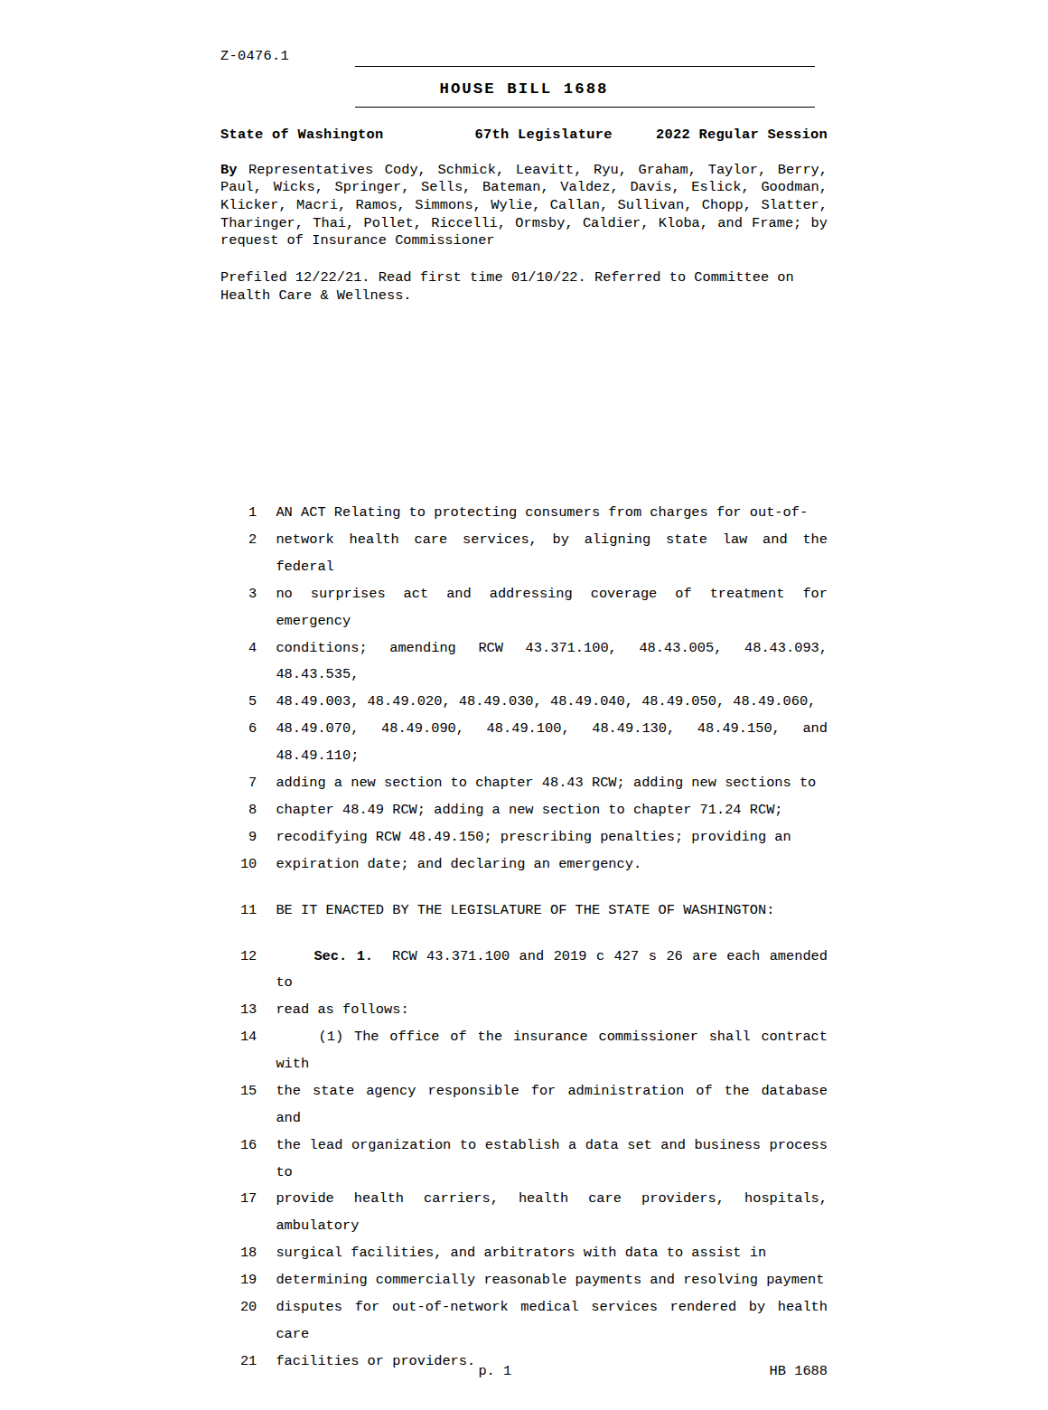Z-0476.1
HOUSE BILL 1688
State of Washington 67th Legislature 2022 Regular Session
By Representatives Cody, Schmick, Leavitt, Ryu, Graham, Taylor, Berry, Paul, Wicks, Springer, Sells, Bateman, Valdez, Davis, Eslick, Goodman, Klicker, Macri, Ramos, Simmons, Wylie, Callan, Sullivan, Chopp, Slatter, Tharinger, Thai, Pollet, Riccelli, Ormsby, Caldier, Kloba, and Frame; by request of Insurance Commissioner
Prefiled 12/22/21. Read first time 01/10/22. Referred to Committee on Health Care & Wellness.
1
AN ACT Relating to protecting consumers from charges for out-of-
2
network health care services, by aligning state law and the federal
3
no surprises act and addressing coverage of treatment for emergency
4
conditions; amending RCW 43.371.100, 48.43.005, 48.43.093, 48.43.535,
5
48.49.003, 48.49.020, 48.49.030, 48.49.040, 48.49.050, 48.49.060,
6
48.49.070, 48.49.090, 48.49.100, 48.49.130, 48.49.150, and 48.49.110;
7
adding a new section to chapter 48.43 RCW; adding new sections to
8
chapter 48.49 RCW; adding a new section to chapter 71.24 RCW;
9
recodifying RCW 48.49.150; prescribing penalties; providing an
10
expiration date; and declaring an emergency.
11
BE IT ENACTED BY THE LEGISLATURE OF THE STATE OF WASHINGTON:
12
Sec. 1. RCW 43.371.100 and 2019 c 427 s 26 are each amended to
13
read as follows:
14
(1) The office of the insurance commissioner shall contract with
15
the state agency responsible for administration of the database and
16
the lead organization to establish a data set and business process to
17
provide health carriers, health care providers, hospitals, ambulatory
18
surgical facilities, and arbitrators with data to assist in
19
determining commercially reasonable payments and resolving payment
20
disputes for out-of-network medical services rendered by health care
21
facilities or providers.
p. 1 HB 1688